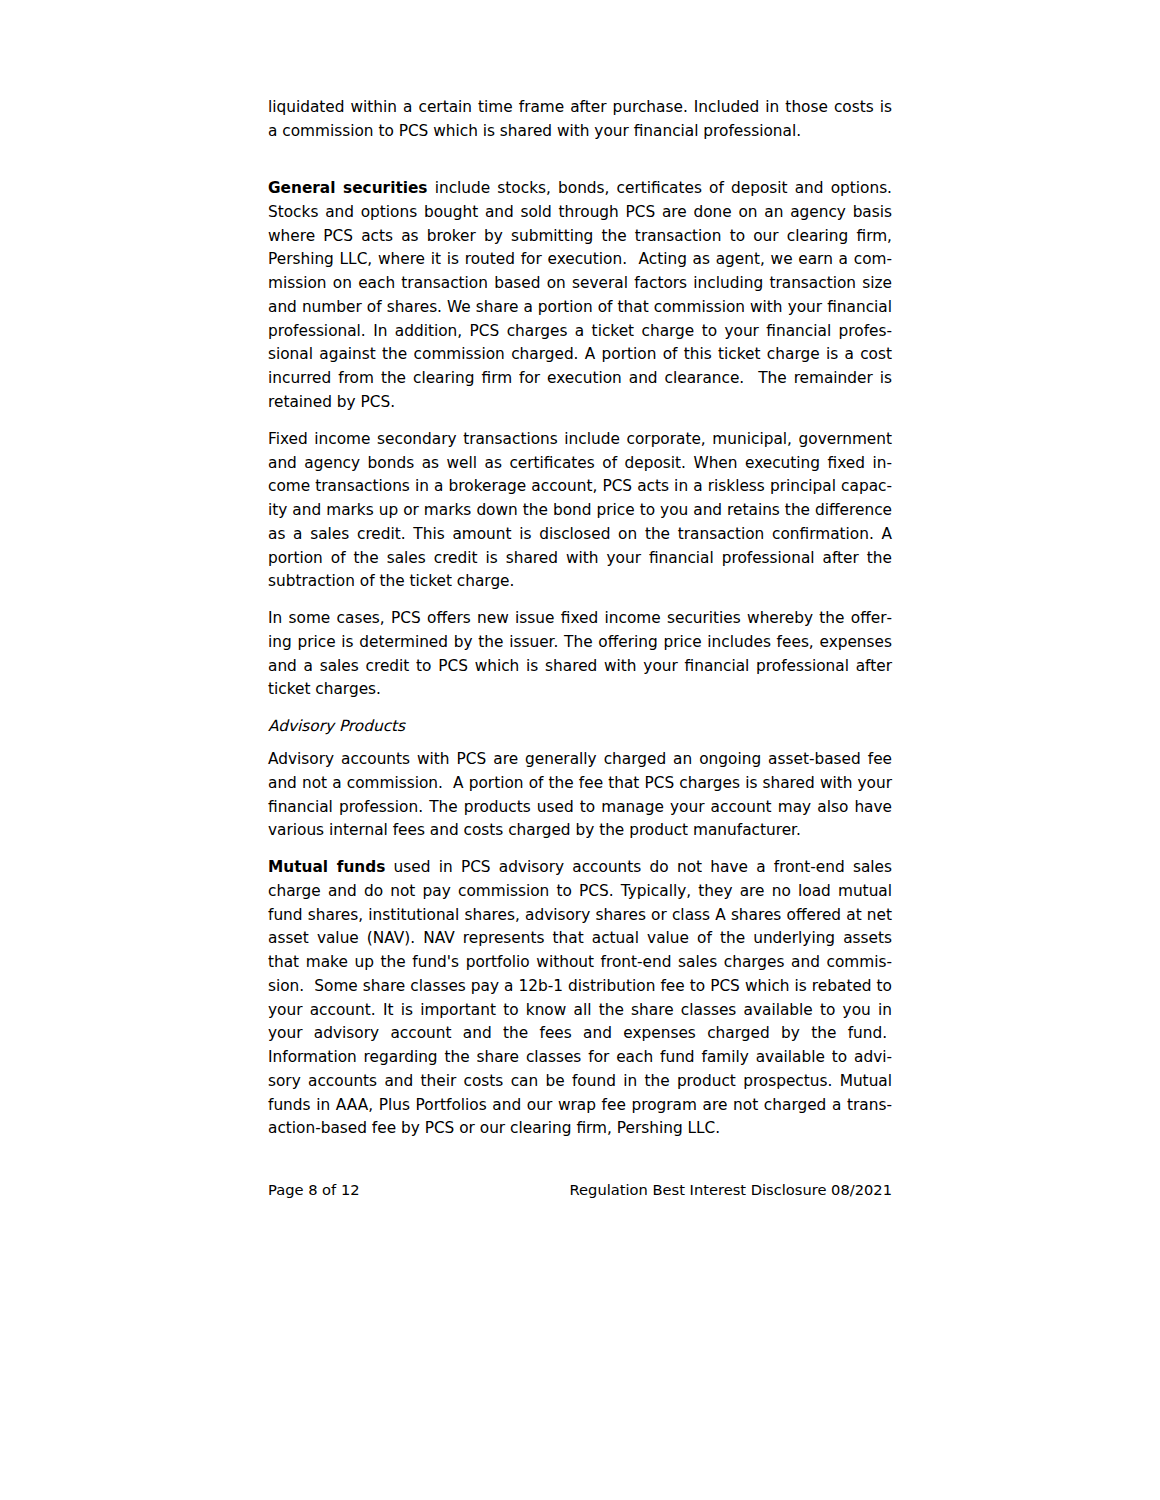liquidated within a certain time frame after purchase. Included in those costs is a commission to PCS which is shared with your financial professional.
General securities include stocks, bonds, certificates of deposit and options. Stocks and options bought and sold through PCS are done on an agency basis where PCS acts as broker by submitting the transaction to our clearing firm, Pershing LLC, where it is routed for execution. Acting as agent, we earn a commission on each transaction based on several factors including transaction size and number of shares. We share a portion of that commission with your financial professional. In addition, PCS charges a ticket charge to your financial professional against the commission charged. A portion of this ticket charge is a cost incurred from the clearing firm for execution and clearance. The remainder is retained by PCS.
Fixed income secondary transactions include corporate, municipal, government and agency bonds as well as certificates of deposit. When executing fixed income transactions in a brokerage account, PCS acts in a riskless principal capacity and marks up or marks down the bond price to you and retains the difference as a sales credit. This amount is disclosed on the transaction confirmation. A portion of the sales credit is shared with your financial professional after the subtraction of the ticket charge.
In some cases, PCS offers new issue fixed income securities whereby the offering price is determined by the issuer. The offering price includes fees, expenses and a sales credit to PCS which is shared with your financial professional after ticket charges.
Advisory Products
Advisory accounts with PCS are generally charged an ongoing asset-based fee and not a commission. A portion of the fee that PCS charges is shared with your financial profession. The products used to manage your account may also have various internal fees and costs charged by the product manufacturer.
Mutual funds used in PCS advisory accounts do not have a front-end sales charge and do not pay commission to PCS. Typically, they are no load mutual fund shares, institutional shares, advisory shares or class A shares offered at net asset value (NAV). NAV represents that actual value of the underlying assets that make up the fund's portfolio without front-end sales charges and commission. Some share classes pay a 12b-1 distribution fee to PCS which is rebated to your account. It is important to know all the share classes available to you in your advisory account and the fees and expenses charged by the fund. Information regarding the share classes for each fund family available to advisory accounts and their costs can be found in the product prospectus. Mutual funds in AAA, Plus Portfolios and our wrap fee program are not charged a transaction-based fee by PCS or our clearing firm, Pershing LLC.
Page 8 of 12 Regulation Best Interest Disclosure 08/2021